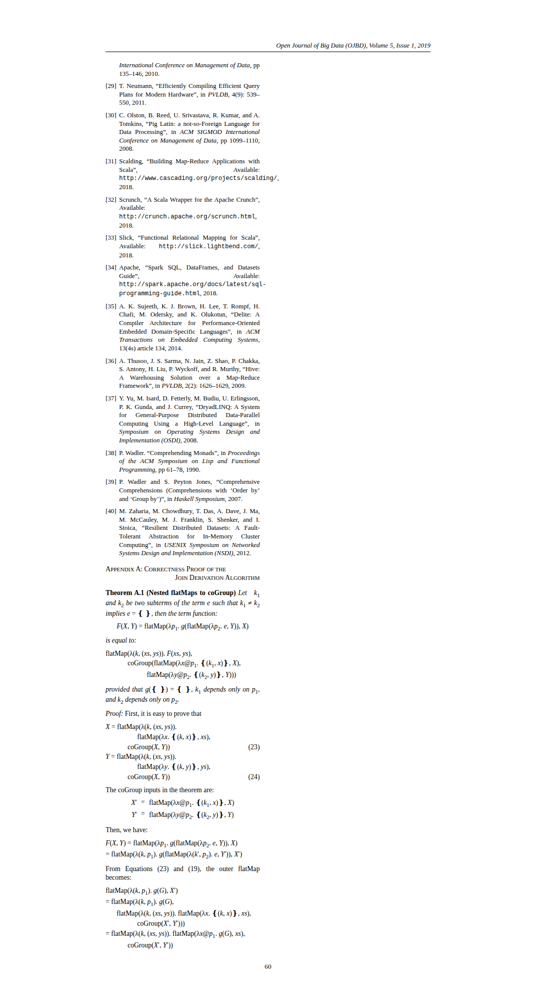Open Journal of Big Data (OJBD), Volume 5, Issue 1, 2019
International Conference on Management of Data, pp 135–146, 2010.
[29] T. Neumann, “Efficiently Compiling Efficient Query Plans for Modern Hardware”, in PVLDB, 4(9): 539–550, 2011.
[30] C. Olston, B. Reed, U. Srivastava, R. Kumar, and A. Tomkins, “Pig Latin: a not-so-Foreign Language for Data Processing”, in ACM SIGMOD International Conference on Management of Data, pp 1099–1110, 2008.
[31] Scalding, “Building Map-Reduce Applications with Scala”, Available: http://www.cascading.org/projects/scalding/, 2018.
[32] Scrunch, “A Scala Wrapper for the Apache Crunch”, Available: http://crunch.apache.org/scrunch.html, 2018.
[33] Slick, “Functional Relational Mapping for Scala”, Available: http://slick.lightbend.com/, 2018.
[34] Apache, “Spark SQL, DataFrames, and Datasets Guide”, Available: http://spark.apache.org/docs/latest/sql-programming-guide.html, 2018.
[35] A. K. Sujeeth, K. J. Brown, H. Lee, T. Rompf, H. Chafi, M. Odersky, and K. Olukotun, “Delite: A Compiler Architecture for Performance-Oriented Embedded Domain-Specific Languages”, in ACM Transactions on Embedded Computing Systems, 13(4s) article 134, 2014.
[36] A. Thusoo, J. S. Sarma, N. Jain, Z. Shao, P. Chakka, S. Antony, H. Liu, P. Wyckoff, and R. Murthy, “Hive: A Warehousing Solution over a Map-Reduce Framework”, in PVLDB, 2(2): 1626–1629, 2009.
[37] Y. Yu, M. Isard, D. Fetterly, M. Budiu, U. Erlingsson, P. K. Gunda, and J. Currey, “DryadLINQ: A System for General-Purpose Distributed Data-Parallel Computing Using a High-Level Language”, in Symposium on Operating Systems Design and Implementation (OSDI), 2008.
[38] P. Wadler. “Comprehending Monads”, in Proceedings of the ACM Symposium on Lisp and Functional Programming, pp 61–78, 1990.
[39] P. Wadler and S. Peyton Jones, “Comprehensive Comprehensions (Comprehensions with ‘Order by’ and ‘Group by’)”, in Haskell Symposium, 2007.
[40] M. Zaharia, M. Chowdhury, T. Das, A. Dave, J. Ma, M. McCauley, M. J. Franklin, S. Shenker, and I. Stoica, “Resilient Distributed Datasets: A Fault-Tolerant Abstraction for In-Memory Cluster Computing”, in USENIX Symposium on Networked Systems Design and Implementation (NSDI), 2012.
APPENDIX A: CORRECTNESS PROOF OF THE
JOIN DERIVATION ALGORITHM
Theorem A.1 (Nested flatMaps to coGroup) Let k 1 and k 2 be two subterms of the term e such that k 1 ≠ k 2 implies e = ❴ ❵, then the term function:
F(X, Y) = flatMap(λp 1. g(flatMap(λp 2. e, Y)), X)
is equal to:
flatMap(λ(k, (xs, ys)). F(xs, ys), coGroup(flatMap(λx@p 1. ❴(k 1, x)❵, X), flatMap(λy@p 2. ❴(k 2, y)❵, Y)))
provided that g(❴ ❵) = ❴ ❵, k 1 depends only on p 1, and k 2 depends only on p 2.
Proof: First, it is easy to prove that
X = flatMap(λ(k, (xs, ys)). flatMap(λx. ❴(k, x)❵, xs), coGroup(X, Y))(23) Y = flatMap(λ(k, (xs, ys)). flatMap(λy. ❴(k, y)❵, ys), coGroup(X, Y))(24)
The coGroup inputs in the theorem are:
| X ′ | = | flatMap(λ x @ p 1 . ❴( k 1 , x )❵, X ) |
| Y ′ | = | flatMap(λ y @ p 2 . ❴( k 2 , y )❵, Y ) |
Then, we have:
F(X, Y) = flatMap(λp 1. g(flatMap(λp 2. e, Y)), X) = flatMap(λ(k, p 1). g(flatMap(λ(k′, p 2). e, Y′)), X′)
From Equations (23) and (19), the outer flatMap becomes:
flatMap(λ(k, p 1). g(G), X′) = flatMap(λ(k, p 1). g(G), flatMap(λ(k, (xs, ys)). flatMap(λx. ❴(k, x)❵, xs), coGroup(X′, Y′))) = flatMap(λ(k, (xs, ys)). flatMap(λx@p 1. g(G), xs), coGroup(X′, Y′))
60